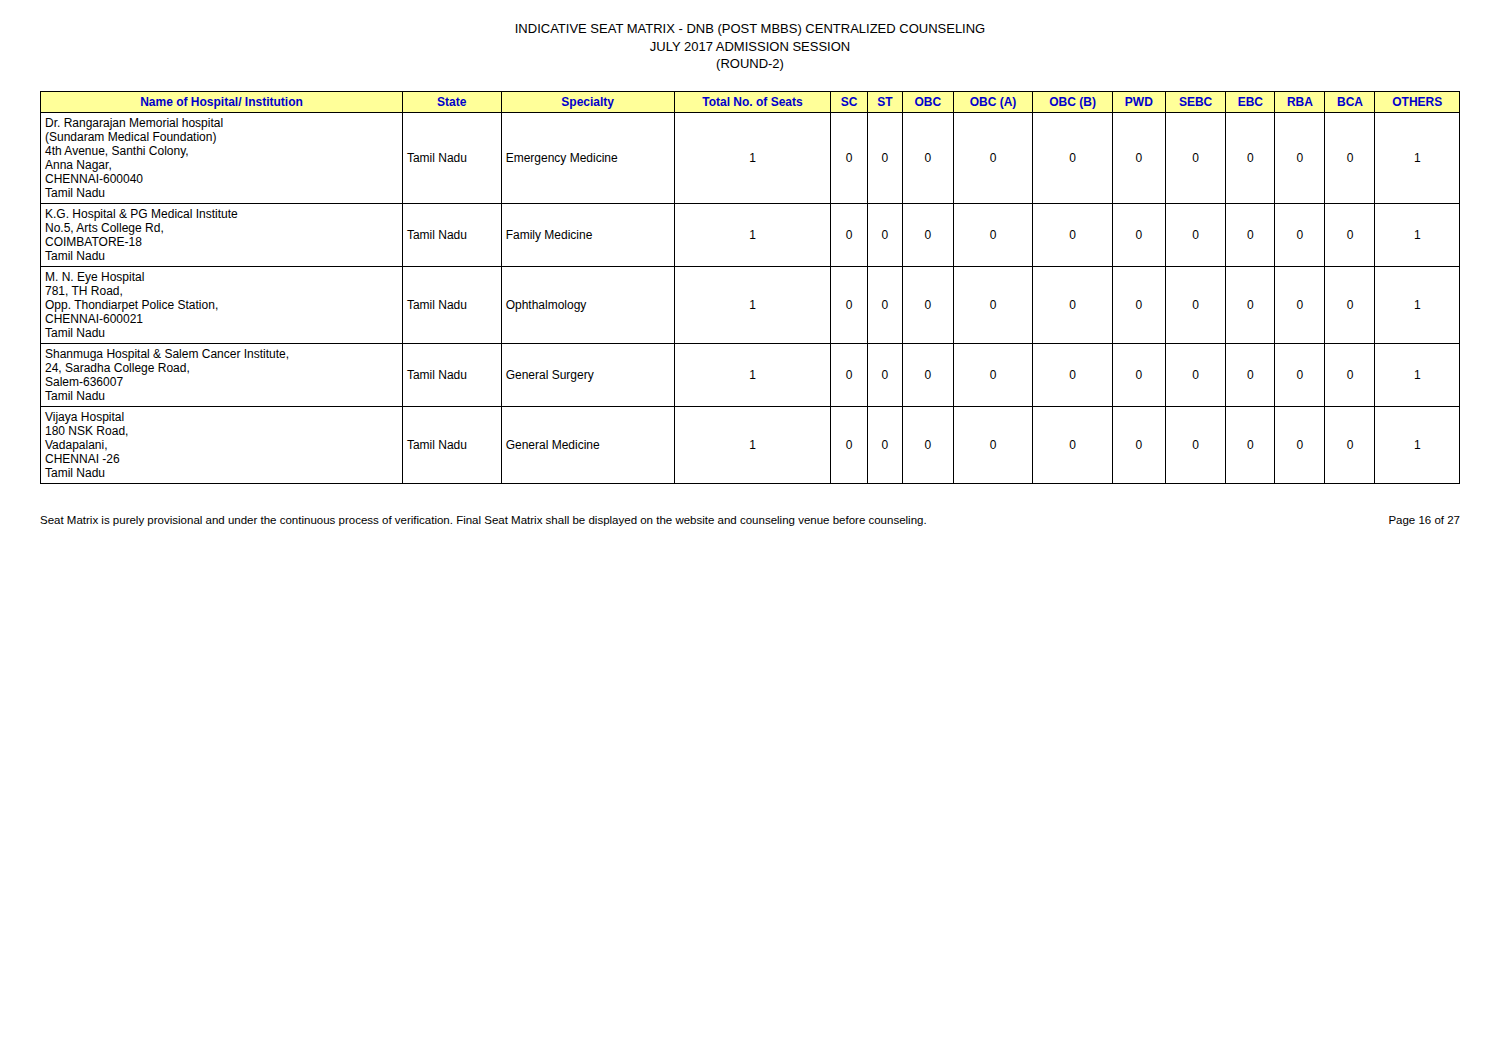INDICATIVE SEAT MATRIX - DNB (POST MBBS) CENTRALIZED COUNSELING
JULY 2017 ADMISSION SESSION
(ROUND-2)
| Name of Hospital/ Institution | State | Specialty | Total No. of Seats | SC | ST | OBC | OBC (A) | OBC (B) | PWD | SEBC | EBC | RBA | BCA | OTHERS |
| --- | --- | --- | --- | --- | --- | --- | --- | --- | --- | --- | --- | --- | --- | --- |
| Dr. Rangarajan Memorial hospital (Sundaram Medical Foundation) 4th Avenue, Santhi Colony, Anna Nagar, CHENNAI-600040 Tamil Nadu | Tamil Nadu | Emergency Medicine | 1 | 0 | 0 | 0 | 0 | 0 | 0 | 0 | 0 | 0 | 0 | 1 |
| K.G. Hospital & PG Medical Institute No.5, Arts College Rd, COIMBATORE-18 Tamil Nadu | Tamil Nadu | Family Medicine | 1 | 0 | 0 | 0 | 0 | 0 | 0 | 0 | 0 | 0 | 0 | 1 |
| M. N. Eye Hospital 781, TH Road, Opp. Thondiarpet Police Station, CHENNAI-600021 Tamil Nadu | Tamil Nadu | Ophthalmology | 1 | 0 | 0 | 0 | 0 | 0 | 0 | 0 | 0 | 0 | 0 | 1 |
| Shanmuga Hospital & Salem Cancer Institute, 24, Saradha College Road, Salem-636007 Tamil Nadu | Tamil Nadu | General Surgery | 1 | 0 | 0 | 0 | 0 | 0 | 0 | 0 | 0 | 0 | 0 | 1 |
| Vijaya Hospital 180 NSK Road, Vadapalani, CHENNAI -26 Tamil Nadu | Tamil Nadu | General Medicine | 1 | 0 | 0 | 0 | 0 | 0 | 0 | 0 | 0 | 0 | 0 | 1 |
Seat Matrix is purely provisional and under the continuous process of verification. Final Seat Matrix shall be displayed on the website and counseling venue before counseling. Page 16 of 27